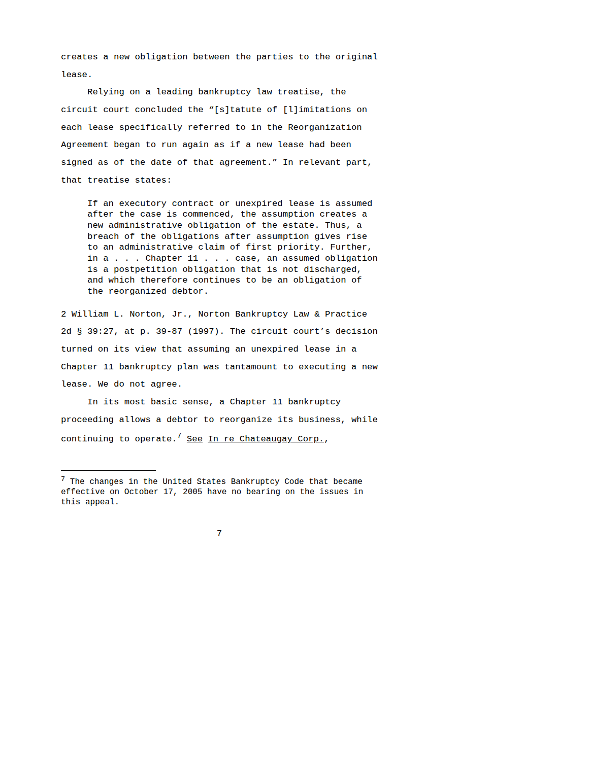creates a new obligation between the parties to the original lease.
Relying on a leading bankruptcy law treatise, the circuit court concluded the “[s]tatute of [l]imitations on each lease specifically referred to in the Reorganization Agreement began to run again as if a new lease had been signed as of the date of that agreement.” In relevant part, that treatise states:
If an executory contract or unexpired lease is assumed after the case is commenced, the assumption creates a new administrative obligation of the estate. Thus, a breach of the obligations after assumption gives rise to an administrative claim of first priority. Further, in a . . . Chapter 11 . . . case, an assumed obligation is a postpetition obligation that is not discharged, and which therefore continues to be an obligation of the reorganized debtor.
2 William L. Norton, Jr., Norton Bankruptcy Law & Practice 2d § 39:27, at p. 39-87 (1997). The circuit court’s decision turned on its view that assuming an unexpired lease in a Chapter 11 bankruptcy plan was tantamount to executing a new lease. We do not agree.
In its most basic sense, a Chapter 11 bankruptcy proceeding allows a debtor to reorganize its business, while continuing to operate.7 See In re Chateaugay Corp.,
7 The changes in the United States Bankruptcy Code that became effective on October 17, 2005 have no bearing on the issues in this appeal.
7